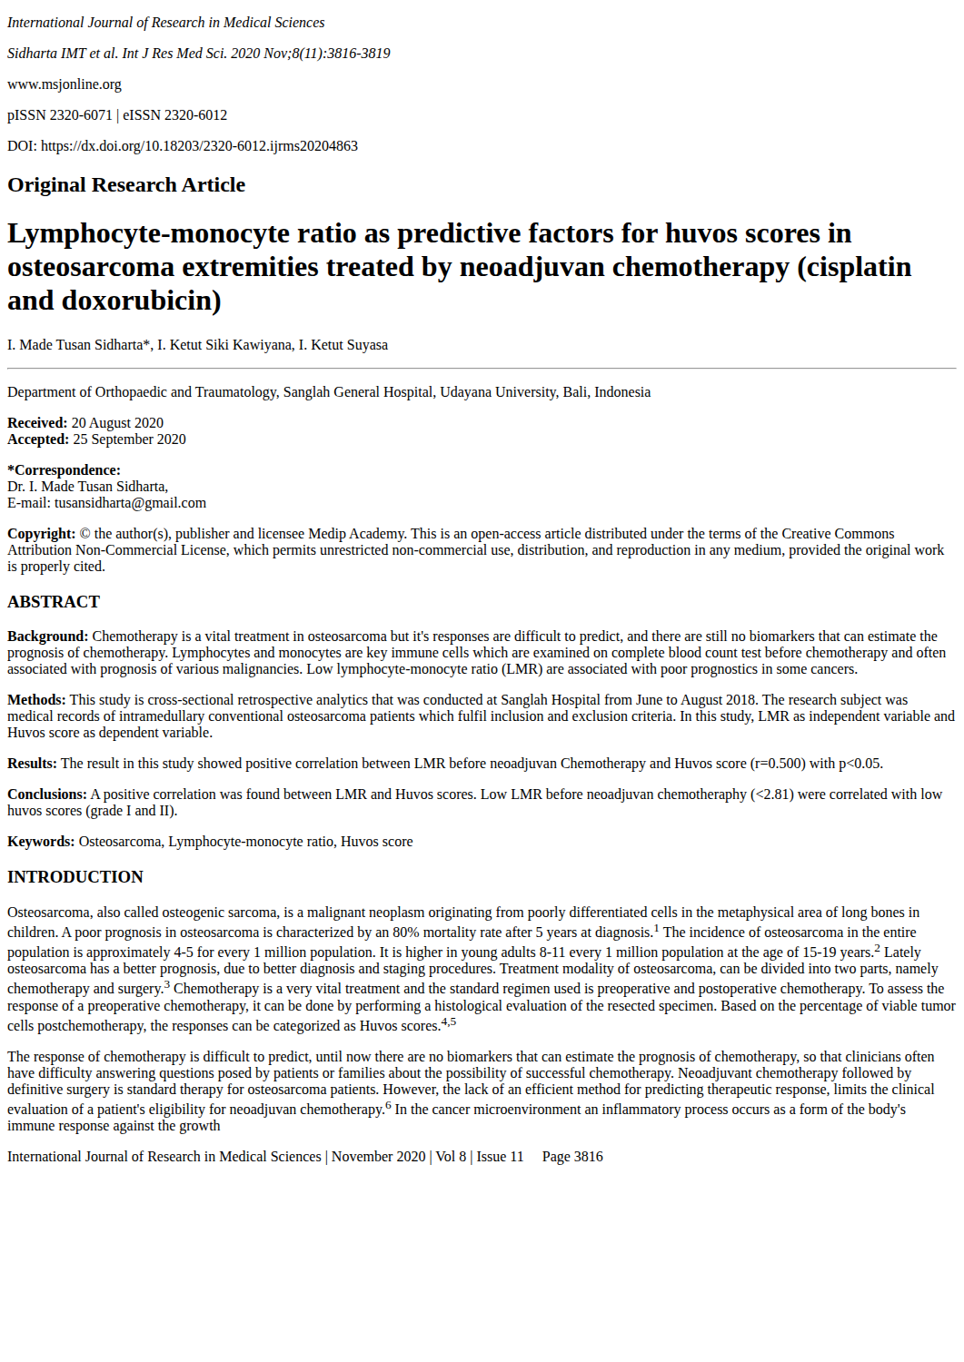International Journal of Research in Medical Sciences
Sidharta IMT et al. Int J Res Med Sci. 2020 Nov;8(11):3816-3819
www.msjonline.org
pISSN 2320-6071 | eISSN 2320-6012
DOI: https://dx.doi.org/10.18203/2320-6012.ijrms20204863
Original Research Article
Lymphocyte-monocyte ratio as predictive factors for huvos scores in osteosarcoma extremities treated by neoadjuvan chemotherapy (cisplatin and doxorubicin)
I. Made Tusan Sidharta*, I. Ketut Siki Kawiyana, I. Ketut Suyasa
Department of Orthopaedic and Traumatology, Sanglah General Hospital, Udayana University, Bali, Indonesia
Received: 20 August 2020
Accepted: 25 September 2020
*Correspondence:
Dr. I. Made Tusan Sidharta,
E-mail: tusansidharta@gmail.com
Copyright: © the author(s), publisher and licensee Medip Academy. This is an open-access article distributed under the terms of the Creative Commons Attribution Non-Commercial License, which permits unrestricted non-commercial use, distribution, and reproduction in any medium, provided the original work is properly cited.
ABSTRACT
Background: Chemotherapy is a vital treatment in osteosarcoma but it's responses are difficult to predict, and there are still no biomarkers that can estimate the prognosis of chemotherapy. Lymphocytes and monocytes are key immune cells which are examined on complete blood count test before chemotherapy and often associated with prognosis of various malignancies. Low lymphocyte-monocyte ratio (LMR) are associated with poor prognostics in some cancers.
Methods: This study is cross-sectional retrospective analytics that was conducted at Sanglah Hospital from June to August 2018. The research subject was medical records of intramedullary conventional osteosarcoma patients which fulfil inclusion and exclusion criteria. In this study, LMR as independent variable and Huvos score as dependent variable.
Results: The result in this study showed positive correlation between LMR before neoadjuvan Chemotherapy and Huvos score (r=0.500) with p<0.05.
Conclusions: A positive correlation was found between LMR and Huvos scores. Low LMR before neoadjuvan chemotheraphy (<2.81) were correlated with low huvos scores (grade I and II).
Keywords: Osteosarcoma, Lymphocyte-monocyte ratio, Huvos score
INTRODUCTION
Osteosarcoma, also called osteogenic sarcoma, is a malignant neoplasm originating from poorly differentiated cells in the metaphysical area of long bones in children. A poor prognosis in osteosarcoma is characterized by an 80% mortality rate after 5 years at diagnosis.1 The incidence of osteosarcoma in the entire population is approximately 4-5 for every 1 million population. It is higher in young adults 8-11 every 1 million population at the age of 15-19 years.2 Lately osteosarcoma has a better prognosis, due to better diagnosis and staging procedures. Treatment modality of osteosarcoma, can be divided into two parts, namely chemotherapy and surgery.3 Chemotherapy is a very vital treatment and the standard regimen used is preoperative and postoperative chemotherapy. To assess the response of a preoperative chemotherapy, it can be done by performing a histological evaluation of the resected specimen. Based on the percentage of viable tumor cells postchemotherapy, the responses can be categorized as Huvos scores.4,5
The response of chemotherapy is difficult to predict, until now there are no biomarkers that can estimate the prognosis of chemotherapy, so that clinicians often have difficulty answering questions posed by patients or families about the possibility of successful chemotherapy. Neoadjuvant chemotherapy followed by definitive surgery is standard therapy for osteosarcoma patients. However, the lack of an efficient method for predicting therapeutic response, limits the clinical evaluation of a patient's eligibility for neoadjuvan chemotherapy.6 In the cancer microenvironment an inflammatory process occurs as a form of the body's immune response against the growth
International Journal of Research in Medical Sciences | November 2020 | Vol 8 | Issue 11 Page 3816